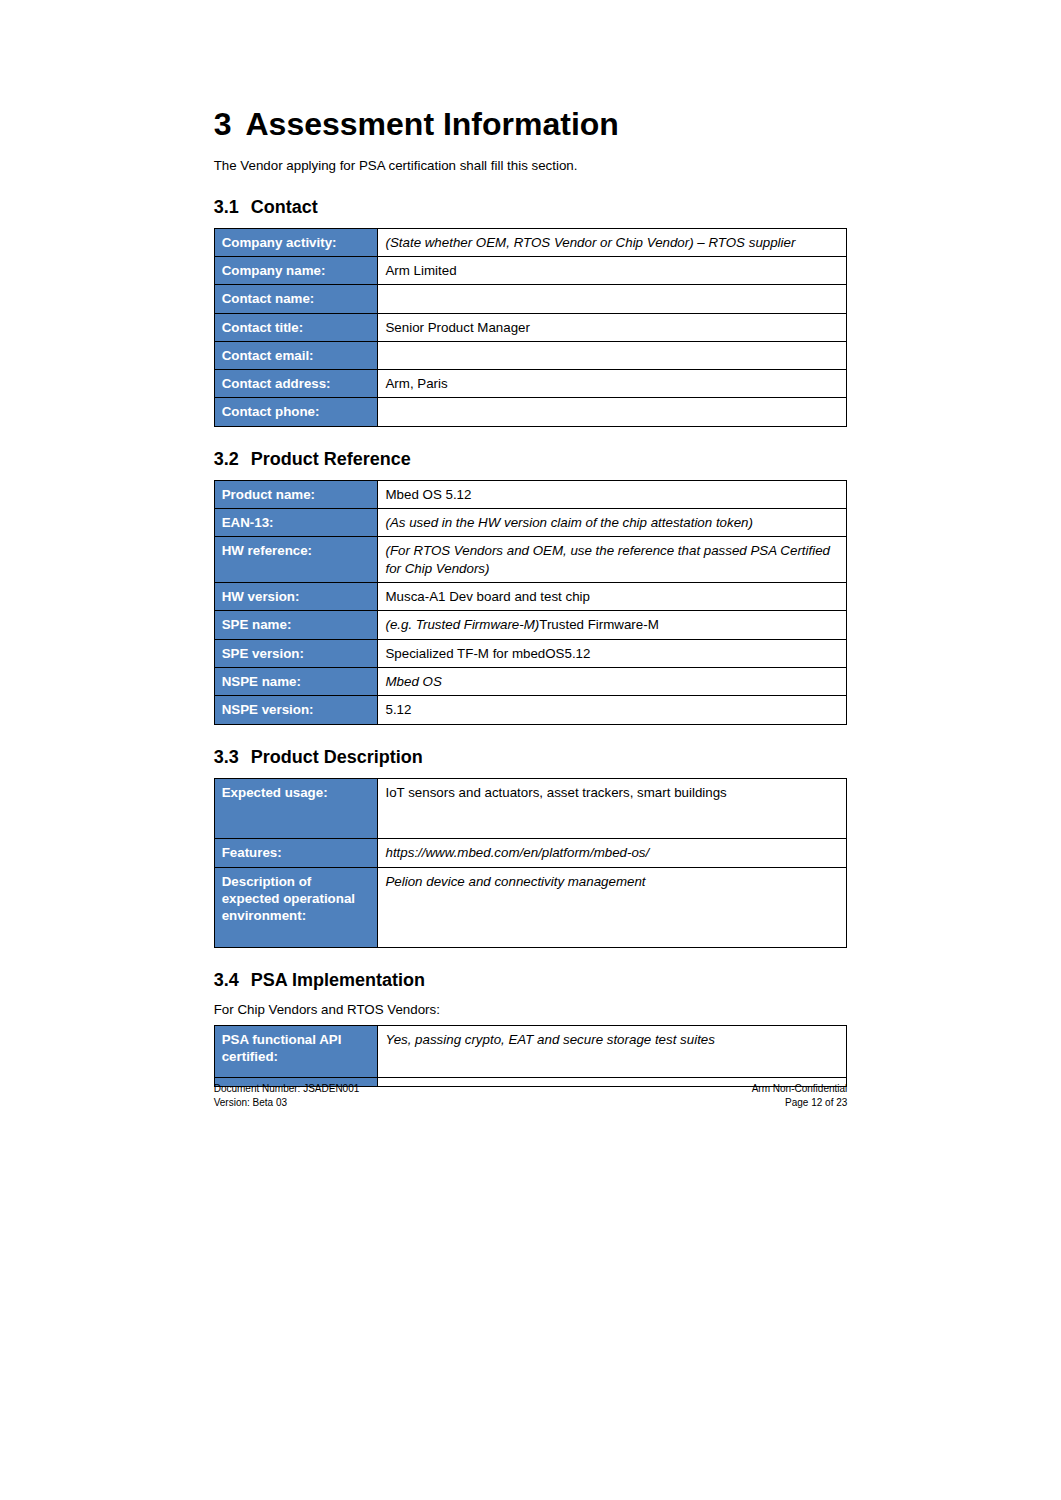3 Assessment Information
The Vendor applying for PSA certification shall fill this section.
3.1 Contact
| Company activity: | (State whether OEM, RTOS Vendor or Chip Vendor) – RTOS supplier |
| Company name: | Arm Limited |
| Contact name: | |
| Contact title: | Senior Product Manager |
| Contact email: | |
| Contact address: | Arm, Paris |
| Contact phone: | |
3.2 Product Reference
| Product name: | Mbed OS 5.12 |
| EAN-13: | (As used in the HW version claim of the chip attestation token) |
| HW reference: | (For RTOS Vendors and OEM, use the reference that passed PSA Certified for Chip Vendors) |
| HW version: | Musca-A1 Dev board and test chip |
| SPE name: | (e.g. Trusted Firmware-M) Trusted Firmware-M |
| SPE version: | Specialized TF-M for mbedOS5.12 |
| NSPE name: | Mbed OS |
| NSPE version: | 5.12 |
3.3 Product Description
| Expected usage: | IoT sensors and actuators, asset trackers, smart buildings |
| Features: | https://www.mbed.com/en/platform/mbed-os/ |
| Description of expected operational environment: | Pelion device and connectivity management |
3.4 PSA Implementation
For Chip Vendors and RTOS Vendors:
| PSA functional API certified: | Yes, passing crypto, EAT and secure storage test suites |
Document Number: JSADEN001
Arm Non-Confidential
Version: Beta 03
Page 12 of 23